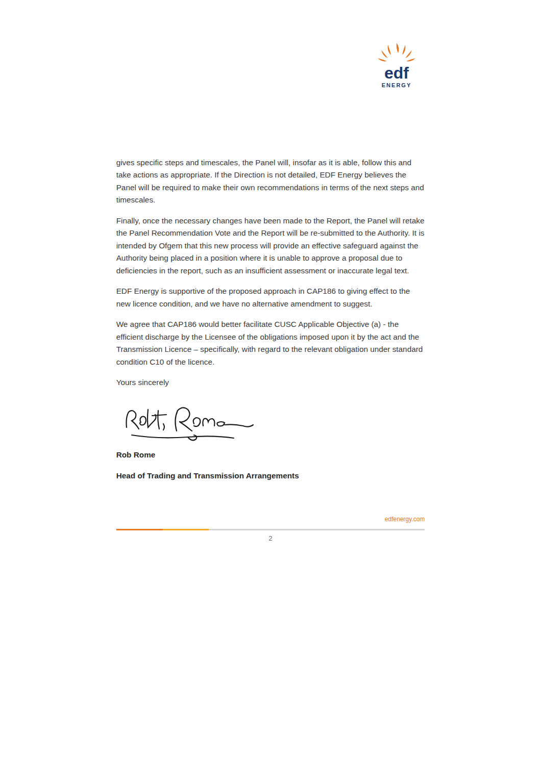edf ENERGY
gives specific steps and timescales, the Panel will, insofar as it is able, follow this and take actions as appropriate. If the Direction is not detailed, EDF Energy believes the Panel will be required to make their own recommendations in terms of the next steps and timescales.
Finally, once the necessary changes have been made to the Report, the Panel will retake the Panel Recommendation Vote and the Report will be re-submitted to the Authority. It is intended by Ofgem that this new process will provide an effective safeguard against the Authority being placed in a position where it is unable to approve a proposal due to deficiencies in the report, such as an insufficient assessment or inaccurate legal text.
EDF Energy is supportive of the proposed approach in CAP186 to giving effect to the new licence condition, and we have no alternative amendment to suggest.
We agree that CAP186 would better facilitate CUSC Applicable Objective (a) - the efficient discharge by the Licensee of the obligations imposed upon it by the act and the Transmission Licence – specifically, with regard to the relevant obligation under standard condition C10 of the licence.
Yours sincerely
Rob Rome
Head of Trading and Transmission Arrangements
edfenergy.com
2